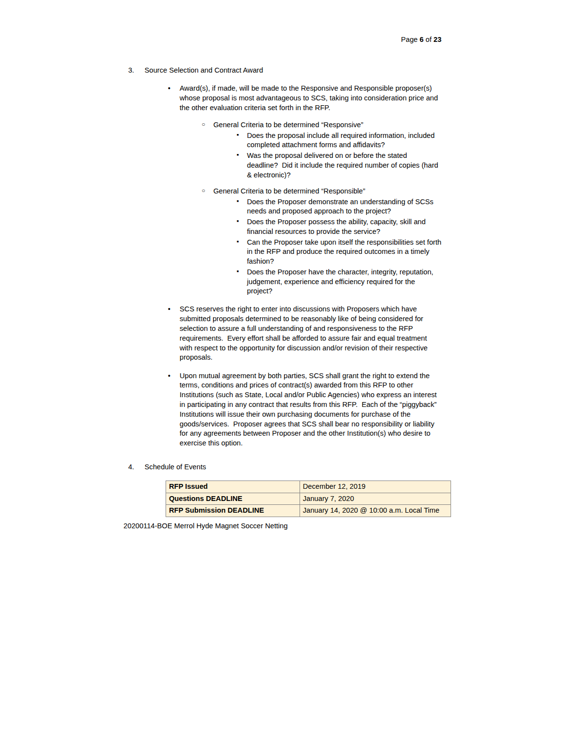Page 6 of 23
Source Selection and Contract Award
Award(s), if made, will be made to the Responsive and Responsible proposer(s) whose proposal is most advantageous to SCS, taking into consideration price and the other evaluation criteria set forth in the RFP.
General Criteria to be determined “Responsive”
Does the proposal include all required information, included completed attachment forms and affidavits?
Was the proposal delivered on or before the stated deadline? Did it include the required number of copies (hard & electronic)?
General Criteria to be determined “Responsible”
Does the Proposer demonstrate an understanding of SCSs needs and proposed approach to the project?
Does the Proposer possess the ability, capacity, skill and financial resources to provide the service?
Can the Proposer take upon itself the responsibilities set forth in the RFP and produce the required outcomes in a timely fashion?
Does the Proposer have the character, integrity, reputation, judgement, experience and efficiency required for the project?
SCS reserves the right to enter into discussions with Proposers which have submitted proposals determined to be reasonably like of being considered for selection to assure a full understanding of and responsiveness to the RFP requirements. Every effort shall be afforded to assure fair and equal treatment with respect to the opportunity for discussion and/or revision of their respective proposals.
Upon mutual agreement by both parties, SCS shall grant the right to extend the terms, conditions and prices of contract(s) awarded from this RFP to other Institutions (such as State, Local and/or Public Agencies) who express an interest in participating in any contract that results from this RFP. Each of the “piggyback” Institutions will issue their own purchasing documents for purchase of the goods/services. Proposer agrees that SCS shall bear no responsibility or liability for any agreements between Proposer and the other Institution(s) who desire to exercise this option.
Schedule of Events
| RFP Issued | December 12, 2019 |
| Questions DEADLINE | January 7, 2020 |
| RFP Submission DEADLINE | January 14, 2020 @ 10:00 a.m. Local Time |
20200114-BOE Merrol Hyde Magnet Soccer Netting